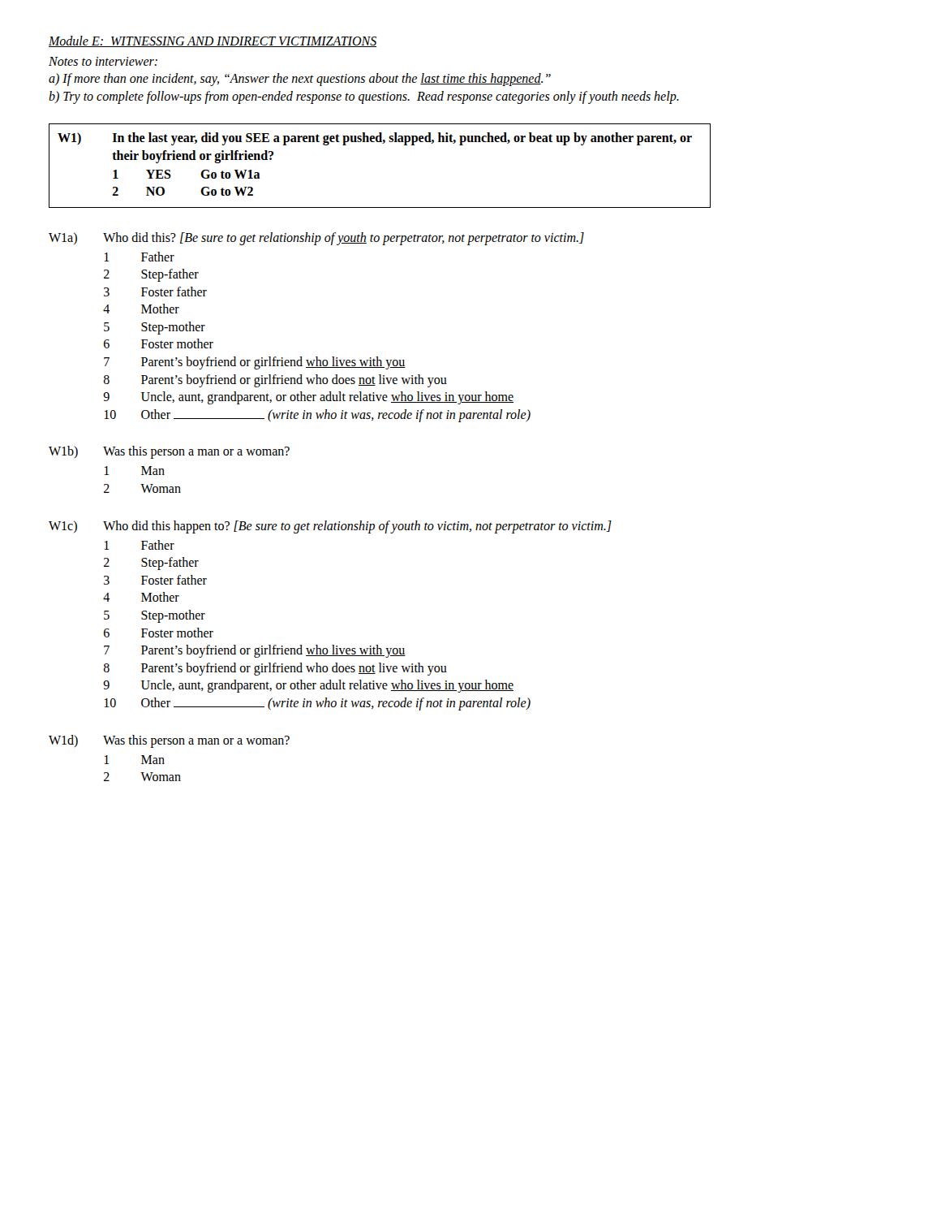Module E: WITNESSING AND INDIRECT VICTIMIZATIONS
Notes to interviewer:
a) If more than one incident, say, “Answer the next questions about the last time this happened.”
b) Try to complete follow-ups from open-ended response to questions. Read response categories only if youth needs help.
W1)
In the last year, did you SEE a parent get pushed, slapped, hit, punched, or beat up by another parent, or their boyfriend or girlfriend?
1 YES Go to W1a
2 NO Go to W2
W1a)
Who did this? [Be sure to get relationship of youth to perpetrator, not perpetrator to victim.]
1 Father
2 Step-father
3 Foster father
4 Mother
5 Step-mother
6 Foster mother
7 Parent’s boyfriend or girlfriend who lives with you
8 Parent’s boyfriend or girlfriend who does not live with you
9 Uncle, aunt, grandparent, or other adult relative who lives in your home
10 Other (write in who it was, recode if not in parental role)
W1b)
Was this person a man or a woman?
1 Man
2 Woman
W1c)
Who did this happen to? [Be sure to get relationship of youth to victim, not perpetrator to victim.]
1 Father
2 Step-father
3 Foster father
4 Mother
5 Step-mother
6 Foster mother
7 Parent’s boyfriend or girlfriend who lives with you
8 Parent’s boyfriend or girlfriend who does not live with you
9 Uncle, aunt, grandparent, or other adult relative who lives in your home
10 Other (write in who it was, recode if not in parental role)
W1d)
Was this person a man or a woman?
1 Man
2 Woman